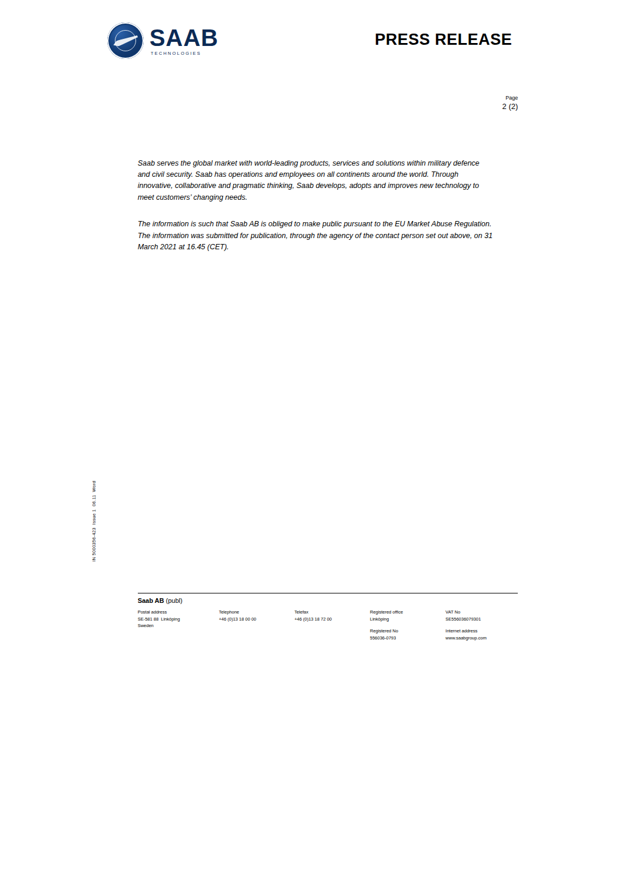SAAB TECHNOLOGIES
PRESS RELEASE
Page
2 (2)
Saab serves the global market with world-leading products, services and solutions within military defence and civil security. Saab has operations and employees on all continents around the world. Through innovative, collaborative and pragmatic thinking, Saab develops, adopts and improves new technology to meet customers’ changing needs.
The information is such that Saab AB is obliged to make public pursuant to the EU Market Abuse Regulation. The information was submitted for publication, through the agency of the contact person set out above, on 31 March 2021 at 16.45 (CET).
IN 5000356-423 Issue 1 06.11 Word
Saab AB (publ)
Postal address SE-581 88 Linköping Sweden
Telephone +46 (0)13 18 00 00
Telefax +46 (0)13 18 72 00
Registered office Linköping Registered No 556036-0793
VAT No SE556036079301 Internet address www.saabgroup.com